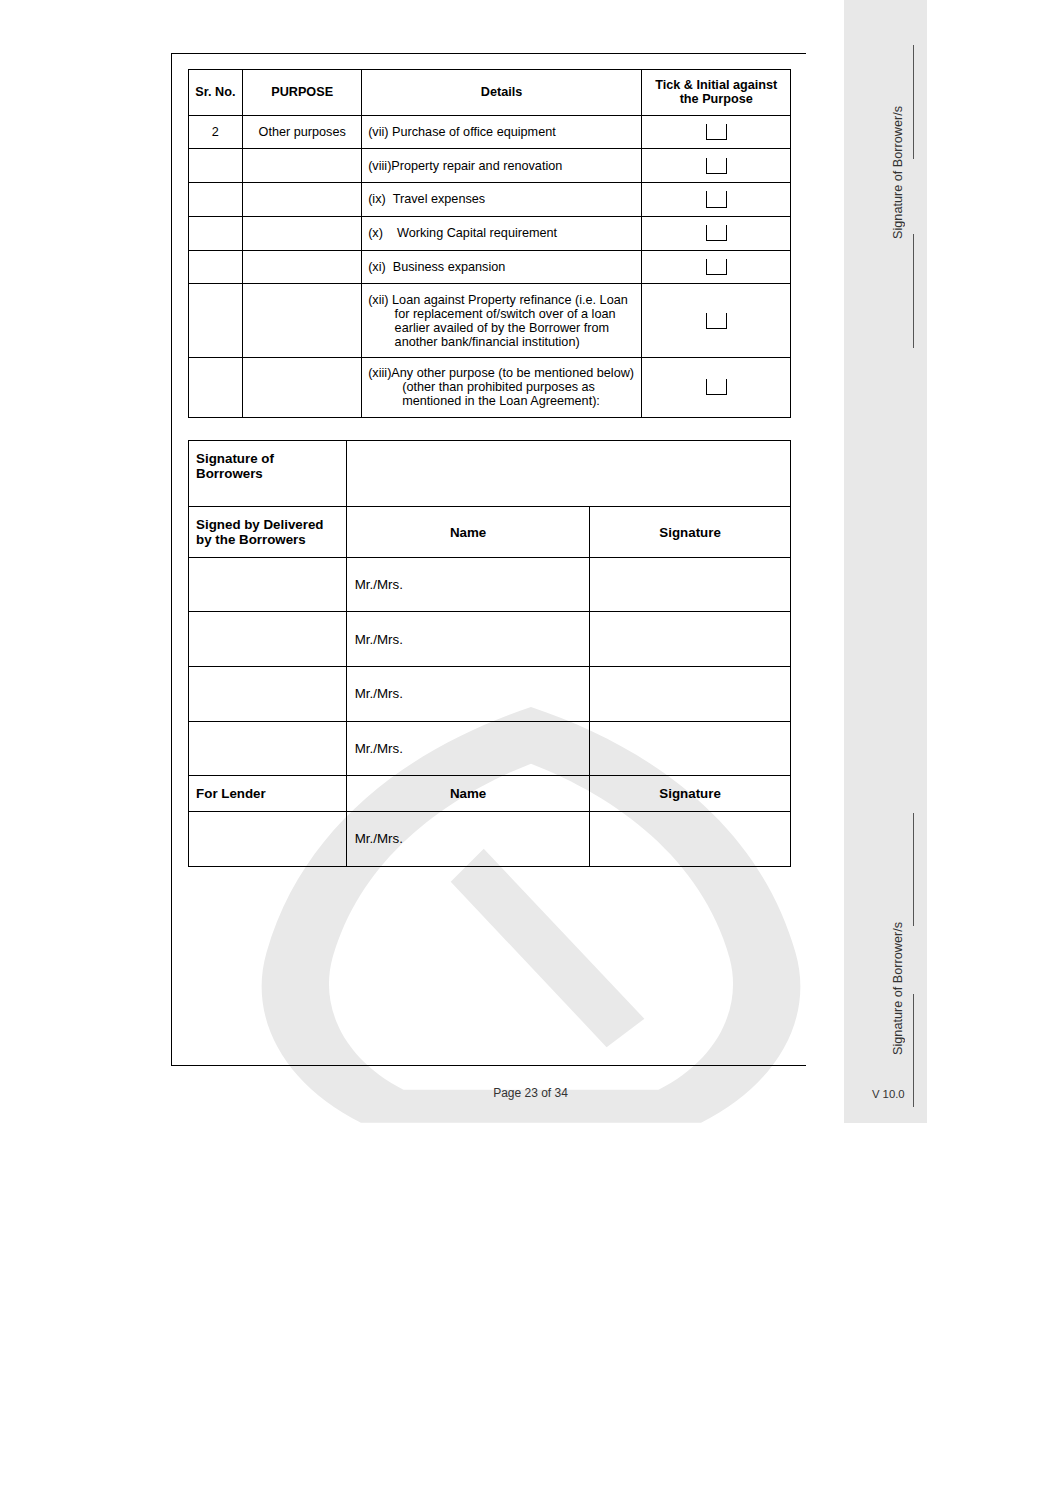Signature of Borrower/s
Signature of Borrower/s
| Sr. No. | PURPOSE | Details | Tick & Initial against the Purpose |
| --- | --- | --- | --- |
| 2 | Other purposes | (vii) Purchase of office equipment | |
| | | (viii)Property repair and renovation | |
| | | (ix) Travel expenses | |
| | | (x) Working Capital requirement | |
| | | (xi) Business expansion | |
| | | (xii) Loan against Property refinance (i.e. Loan for replacement of/switch over of a loan earlier availed of by the Borrower from another bank/financial institution) | |
| | | (xiii)Any other purpose (to be mentioned below) (other than prohibited purposes as mentioned in the Loan Agreement): | |
| Signature of Borrowers | |
| Signed by Delivered by the Borrowers | Name | Signature |
| | Mr./Mrs. | |
| | Mr./Mrs. | |
| | Mr./Mrs. | |
| | Mr./Mrs. | |
| For Lender | Name | Signature |
| | Mr./Mrs. | |
Page 23 of 34
V 10.0